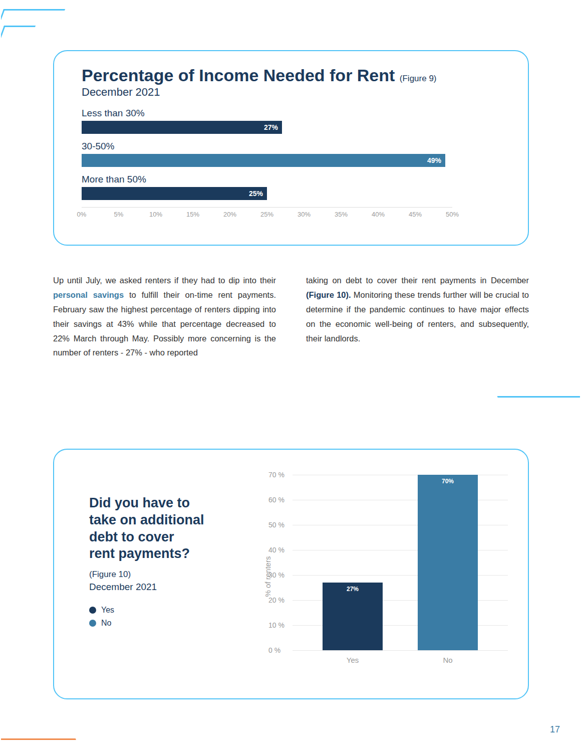Percentage of Income Needed for Rent (Figure 9)
December 2021
Less than 30%
27%
30-50%
49%
More than 50%
25%
0% 5% 10% 15% 20% 25% 30% 35% 40% 45% 50%
Up until July, we asked renters if they had to dip into their personal savings to fulfill their on-time rent payments. February saw the highest percentage of renters dipping into their savings at 43% while that percentage decreased to 22% March through May. Possibly more concerning is the number of renters - 27% - who reported
taking on debt to cover their rent payments in December (Figure 10). Monitoring these trends further will be crucial to determine if the pandemic continues to have major effects on the economic well-being of renters, and subsequently, their landlords.
Did you have to
take on additional
debt to cover
rent payments?
(Figure 10)
December 2021
Yes
No
% of renters
70 %
60 %
50 %
40 %
30 %
20 %
10 %
0 %
27%
70%
Yes
No
17